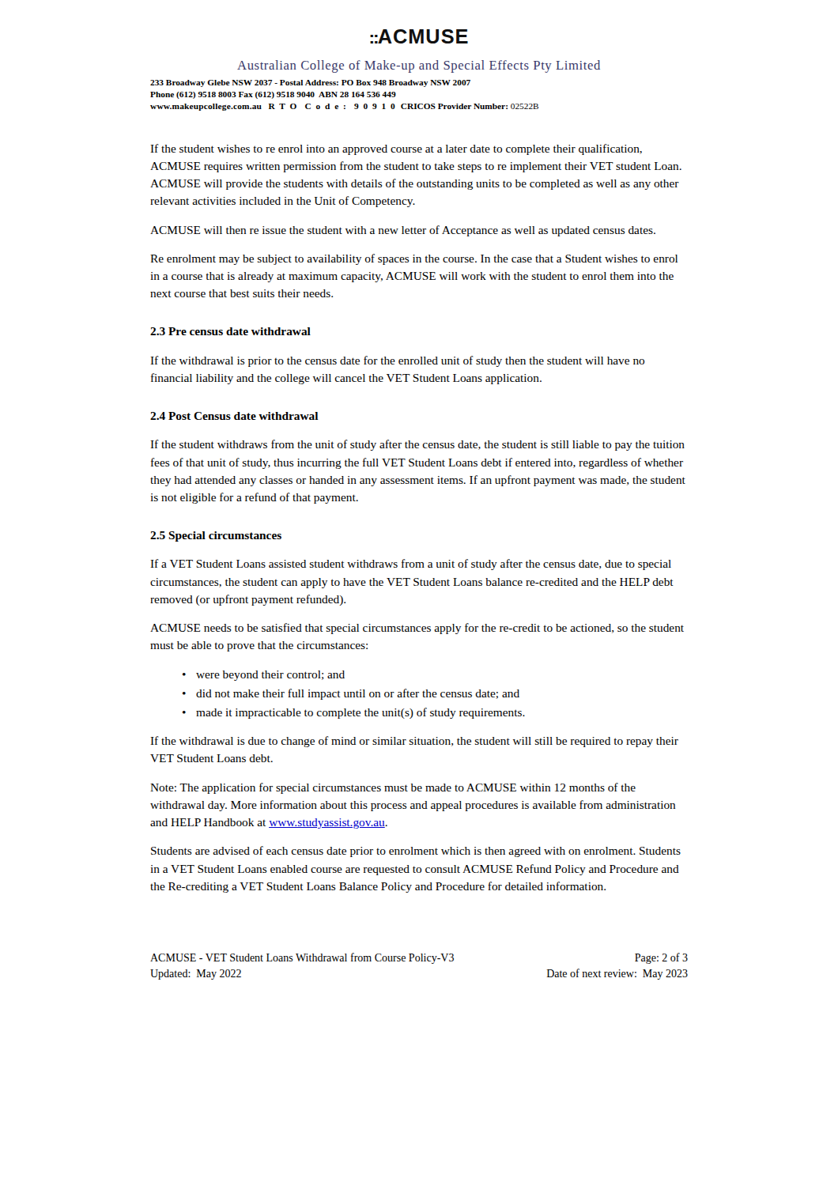:: ACMUSE
Australian College of Make-up and Special Effects Pty Limited
233 Broadway Glebe NSW 2037 - Postal Address: PO Box 948 Broadway NSW 2007
Phone (612) 9518 8003 Fax (612) 9518 9040 ABN 28 164 536 449
www.makeupcollege.com.au R T O C o d e : 9 0 9 1 0 CRICOS Provider Number: 02522B
If the student wishes to re enrol into an approved course at a later date to complete their qualification, ACMUSE requires written permission from the student to take steps to re implement their VET student Loan.
ACMUSE will provide the students with details of the outstanding units to be completed as well as any other relevant activities included in the Unit of Competency.
ACMUSE will then re issue the student with a new letter of Acceptance as well as updated census dates.
Re enrolment may be subject to availability of spaces in the course. In the case that a Student wishes to enrol in a course that is already at maximum capacity, ACMUSE will work with the student to enrol them into the next course that best suits their needs.
2.3 Pre census date withdrawal
If the withdrawal is prior to the census date for the enrolled unit of study then the student will have no financial liability and the college will cancel the VET Student Loans application.
2.4 Post Census date withdrawal
If the student withdraws from the unit of study after the census date, the student is still liable to pay the tuition fees of that unit of study, thus incurring the full VET Student Loans debt if entered into, regardless of whether they had attended any classes or handed in any assessment items. If an upfront payment was made, the student is not eligible for a refund of that payment.
2.5 Special circumstances
If a VET Student Loans assisted student withdraws from a unit of study after the census date, due to special circumstances, the student can apply to have the VET Student Loans balance re-credited and the HELP debt removed (or upfront payment refunded).
ACMUSE needs to be satisfied that special circumstances apply for the re-credit to be actioned, so the student must be able to prove that the circumstances:
were beyond their control; and
did not make their full impact until on or after the census date; and
made it impracticable to complete the unit(s) of study requirements.
If the withdrawal is due to change of mind or similar situation, the student will still be required to repay their VET Student Loans debt.
Note: The application for special circumstances must be made to ACMUSE within 12 months of the withdrawal day. More information about this process and appeal procedures is available from administration and HELP Handbook at www.studyassist.gov.au.
Students are advised of each census date prior to enrolment which is then agreed with on enrolment. Students in a VET Student Loans enabled course are requested to consult ACMUSE Refund Policy and Procedure and the Re-crediting a VET Student Loans Balance Policy and Procedure for detailed information.
ACMUSE - VET Student Loans Withdrawal from Course Policy-V3
Page: 2 of 3
Updated: May 2022
Date of next review: May 2023